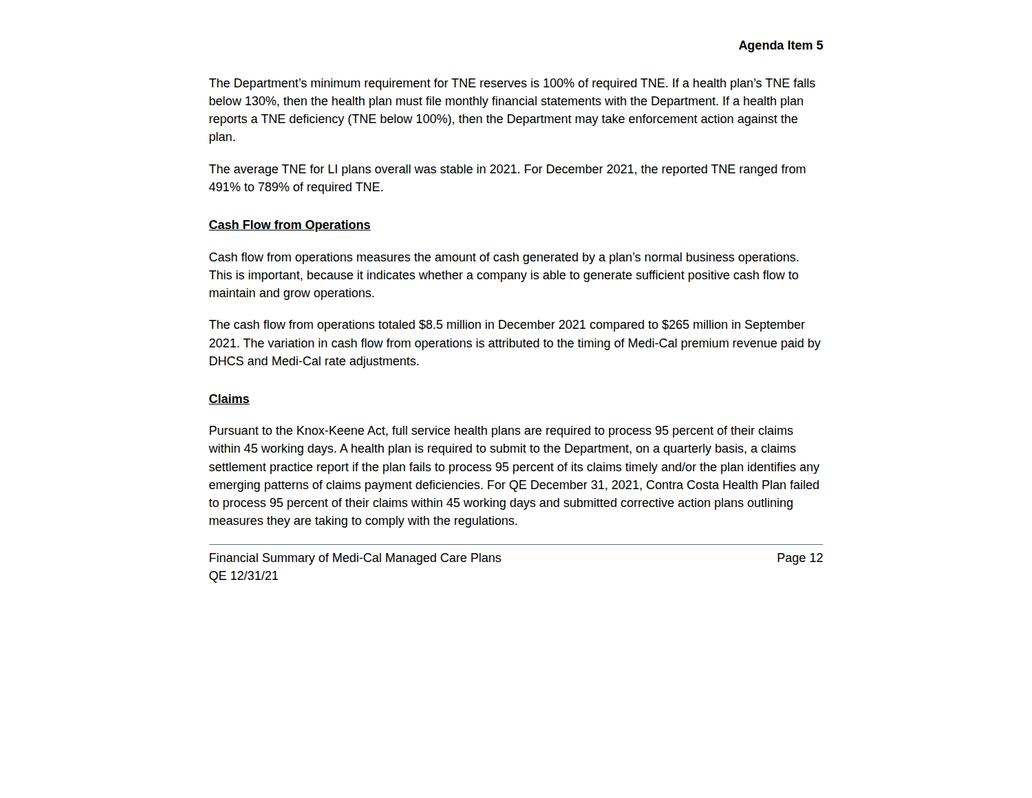Agenda Item 5
The Department’s minimum requirement for TNE reserves is 100% of required TNE. If a health plan’s TNE falls below 130%, then the health plan must file monthly financial statements with the Department. If a health plan reports a TNE deficiency (TNE below 100%), then the Department may take enforcement action against the plan.
The average TNE for LI plans overall was stable in 2021. For December 2021, the reported TNE ranged from 491% to 789% of required TNE.
Cash Flow from Operations
Cash flow from operations measures the amount of cash generated by a plan’s normal business operations. This is important, because it indicates whether a company is able to generate sufficient positive cash flow to maintain and grow operations.
The cash flow from operations totaled $8.5 million in December 2021 compared to $265 million in September 2021. The variation in cash flow from operations is attributed to the timing of Medi-Cal premium revenue paid by DHCS and Medi-Cal rate adjustments.
Claims
Pursuant to the Knox-Keene Act, full service health plans are required to process 95 percent of their claims within 45 working days. A health plan is required to submit to the Department, on a quarterly basis, a claims settlement practice report if the plan fails to process 95 percent of its claims timely and/or the plan identifies any emerging patterns of claims payment deficiencies. For QE December 31, 2021, Contra Costa Health Plan failed to process 95 percent of their claims within 45 working days and submitted corrective action plans outlining measures they are taking to comply with the regulations.
Financial Summary of Medi-Cal Managed Care Plans
QE 12/31/21
Page 12